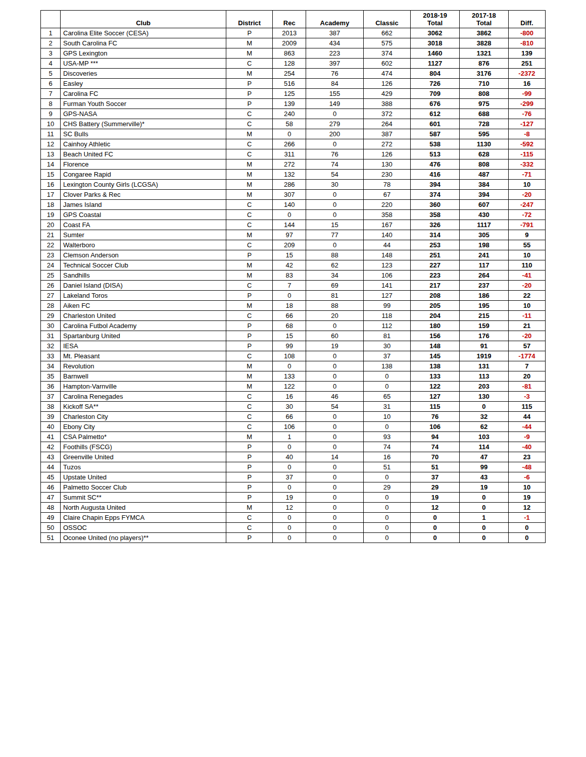| | Club | District | Rec | Academy | Classic | 2018-19 Total | 2017-18 Total | Diff. |
| --- | --- | --- | --- | --- | --- | --- | --- | --- |
| 1 | Carolina Elite Soccer (CESA) | P | 2013 | 387 | 662 | 3062 | 3862 | -800 |
| 2 | South Carolina FC | M | 2009 | 434 | 575 | 3018 | 3828 | -810 |
| 3 | GPS Lexington | M | 863 | 223 | 374 | 1460 | 1321 | 139 |
| 4 | USA-MP *** | C | 128 | 397 | 602 | 1127 | 876 | 251 |
| 5 | Discoveries | M | 254 | 76 | 474 | 804 | 3176 | -2372 |
| 6 | Easley | P | 516 | 84 | 126 | 726 | 710 | 16 |
| 7 | Carolina FC | P | 125 | 155 | 429 | 709 | 808 | -99 |
| 8 | Furman Youth Soccer | P | 139 | 149 | 388 | 676 | 975 | -299 |
| 9 | GPS-NASA | C | 240 | 0 | 372 | 612 | 688 | -76 |
| 10 | CHS Battery (Summerville)* | C | 58 | 279 | 264 | 601 | 728 | -127 |
| 11 | SC Bulls | M | 0 | 200 | 387 | 587 | 595 | -8 |
| 12 | Cainhoy Athletic | C | 266 | 0 | 272 | 538 | 1130 | -592 |
| 13 | Beach United FC | C | 311 | 76 | 126 | 513 | 628 | -115 |
| 14 | Florence | M | 272 | 74 | 130 | 476 | 808 | -332 |
| 15 | Congaree Rapid | M | 132 | 54 | 230 | 416 | 487 | -71 |
| 16 | Lexington County Girls (LCGSA) | M | 286 | 30 | 78 | 394 | 384 | 10 |
| 17 | Clover Parks & Rec | M | 307 | 0 | 67 | 374 | 394 | -20 |
| 18 | James Island | C | 140 | 0 | 220 | 360 | 607 | -247 |
| 19 | GPS Coastal | C | 0 | 0 | 358 | 358 | 430 | -72 |
| 20 | Coast FA | C | 144 | 15 | 167 | 326 | 1117 | -791 |
| 21 | Sumter | M | 97 | 77 | 140 | 314 | 305 | 9 |
| 22 | Walterboro | C | 209 | 0 | 44 | 253 | 198 | 55 |
| 23 | Clemson Anderson | P | 15 | 88 | 148 | 251 | 241 | 10 |
| 24 | Technical Soccer Club | M | 42 | 62 | 123 | 227 | 117 | 110 |
| 25 | Sandhills | M | 83 | 34 | 106 | 223 | 264 | -41 |
| 26 | Daniel Island (DISA) | C | 7 | 69 | 141 | 217 | 237 | -20 |
| 27 | Lakeland Toros | P | 0 | 81 | 127 | 208 | 186 | 22 |
| 28 | Aiken FC | M | 18 | 88 | 99 | 205 | 195 | 10 |
| 29 | Charleston United | C | 66 | 20 | 118 | 204 | 215 | -11 |
| 30 | Carolina Futbol Academy | P | 68 | 0 | 112 | 180 | 159 | 21 |
| 31 | Spartanburg United | P | 15 | 60 | 81 | 156 | 176 | -20 |
| 32 | IESA | P | 99 | 19 | 30 | 148 | 91 | 57 |
| 33 | Mt. Pleasant | C | 108 | 0 | 37 | 145 | 1919 | -1774 |
| 34 | Revolution | M | 0 | 0 | 138 | 138 | 131 | 7 |
| 35 | Barnwell | M | 133 | 0 | 0 | 133 | 113 | 20 |
| 36 | Hampton-Varnville | M | 122 | 0 | 0 | 122 | 203 | -81 |
| 37 | Carolina Renegades | C | 16 | 46 | 65 | 127 | 130 | -3 |
| 38 | Kickoff SA** | C | 30 | 54 | 31 | 115 | 0 | 115 |
| 39 | Charleston City | C | 66 | 0 | 10 | 76 | 32 | 44 |
| 40 | Ebony City | C | 106 | 0 | 0 | 106 | 62 | -44 |
| 41 | CSA Palmetto* | M | 1 | 0 | 93 | 94 | 103 | -9 |
| 42 | Foothills (FSCG) | P | 0 | 0 | 74 | 74 | 114 | -40 |
| 43 | Greenville United | P | 40 | 14 | 16 | 70 | 47 | 23 |
| 44 | Tuzos | P | 0 | 0 | 51 | 51 | 99 | -48 |
| 45 | Upstate United | P | 37 | 0 | 0 | 37 | 43 | -6 |
| 46 | Palmetto Soccer Club | P | 0 | 0 | 29 | 29 | 19 | 10 |
| 47 | Summit SC** | P | 19 | 0 | 0 | 19 | 0 | 19 |
| 48 | North Augusta United | M | 12 | 0 | 0 | 12 | 0 | 12 |
| 49 | Claire Chapin Epps FYMCA | C | 0 | 0 | 0 | 0 | 1 | -1 |
| 50 | OSSOC | C | 0 | 0 | 0 | 0 | 0 | 0 |
| 51 | Oconee United (no players)** | P | 0 | 0 | 0 | 0 | 0 | 0 |